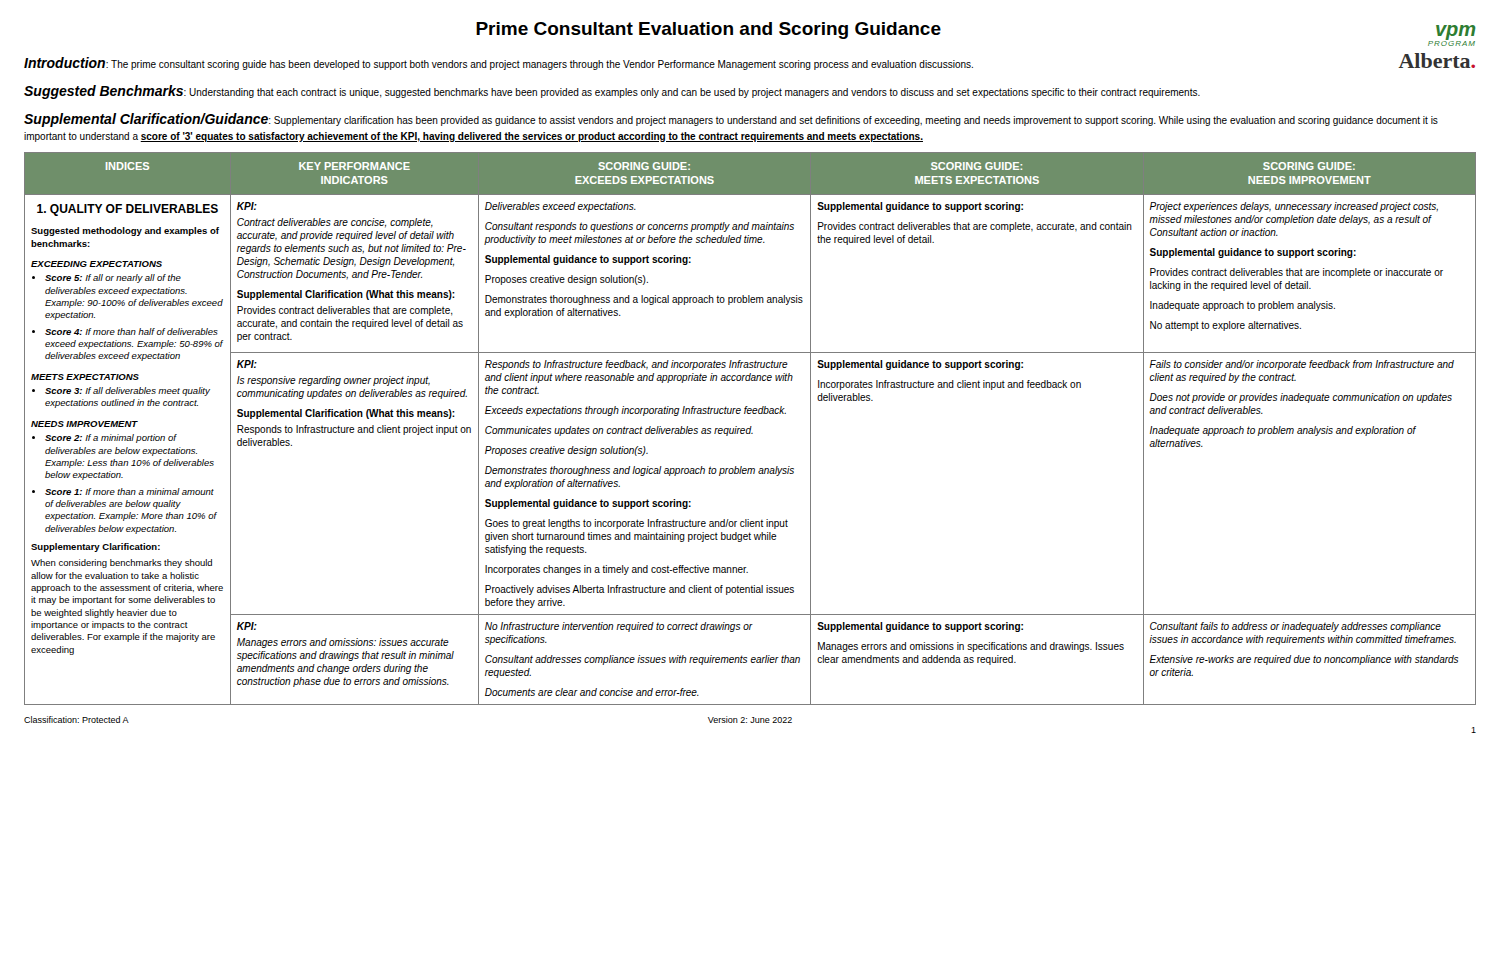vpmPROGRAM Alberta.
Prime Consultant Evaluation and Scoring Guidance
Introduction: The prime consultant scoring guide has been developed to support both vendors and project managers through the Vendor Performance Management scoring process and evaluation discussions.
Suggested Benchmarks: Understanding that each contract is unique, suggested benchmarks have been provided as examples only and can be used by project managers and vendors to discuss and set expectations specific to their contract requirements.
Supplemental Clarification/Guidance: Supplementary clarification has been provided as guidance to assist vendors and project managers to understand and set definitions of exceeding, meeting and needs improvement to support scoring. While using the evaluation and scoring guidance document it is important to understand a score of '3' equates to satisfactory achievement of the KPI, having delivered the services or product according to the contract requirements and meets expectations.
| INDICES | KEY PERFORMANCE INDICATORS | SCORING GUIDE: EXCEEDS EXPECTATIONS | SCORING GUIDE: MEETS EXPECTATIONS | SCORING GUIDE: NEEDS IMPROVEMENT |
| --- | --- | --- | --- | --- |
| 1. QUALITY OF DELIVERABLES Suggested methodology and examples of benchmarks: EXCEEDING EXPECTATIONS Score 5: If all or nearly all of the deliverables exceed expectations. Example: 90-100% of deliverables exceed expectation. Score 4: If more than half of deliverables exceed expectations. Example: 50-89% of deliverables exceed expectation MEETS EXPECTATIONS Score 3: If all deliverables meet quality expectations outlined in the contract. NEEDS IMPROVEMENT Score 2: If a minimal portion of deliverables are below expectations. Example: Less than 10% of deliverables below expectation. Score 1: If more than a minimal amount of deliverables are below quality expectation. Example: More than 10% of deliverables below expectation. Supplementary Clarification: When considering benchmarks they should allow for the evaluation to take a holistic approach to the assessment of criteria, where it may be important for some deliverables to be weighted slightly heavier due to importance or impacts to the contract deliverables. For example if the majority are exceeding | KPI: Contract deliverables are concise, complete, accurate, and provide required level of detail with regards to elements such as, but not limited to: Pre-Design, Schematic Design, Design Development, Construction Documents, and Pre-Tender. Supplemental Clarification (What this means): Provides contract deliverables that are complete, accurate, and contain the required level of detail as per contract. | Deliverables exceed expectations. Consultant responds to questions or concerns promptly and maintains productivity to meet milestones at or before the scheduled time. Supplemental guidance to support scoring: Proposes creative design solution(s). Demonstrates thoroughness and a logical approach to problem analysis and exploration of alternatives. | Supplemental guidance to support scoring: Provides contract deliverables that are complete, accurate, and contain the required level of detail. | Project experiences delays, unnecessary increased project costs, missed milestones and/or completion date delays, as a result of Consultant action or inaction. Supplemental guidance to support scoring: Provides contract deliverables that are incomplete or inaccurate or lacking in the required level of detail. Inadequate approach to problem analysis. No attempt to explore alternatives. |
| KPI: Is responsive regarding owner project input, communicating updates on deliverables as required. Supplemental Clarification (What this means): Responds to Infrastructure and client project input on deliverables. | Responds to Infrastructure feedback, and incorporates Infrastructure and client input where reasonable and appropriate in accordance with the contract. Exceeds expectations through incorporating Infrastructure feedback. Communicates updates on contract deliverables as required. Proposes creative design solution(s). Demonstrates thoroughness and logical approach to problem analysis and exploration of alternatives. Supplemental guidance to support scoring: Goes to great lengths to incorporate Infrastructure and/or client input given short turnaround times and maintaining project budget while satisfying the requests. Incorporates changes in a timely and cost-effective manner. Proactively advises Alberta Infrastructure and client of potential issues before they arrive. | Supplemental guidance to support scoring: Incorporates Infrastructure and client input and feedback on deliverables. | Fails to consider and/or incorporate feedback from Infrastructure and client as required by the contract. Does not provide or provides inadequate communication on updates and contract deliverables. Inadequate approach to problem analysis and exploration of alternatives. |
| KPI: Manages errors and omissions: issues accurate specifications and drawings that result in minimal amendments and change orders during the construction phase due to errors and omissions. | No Infrastructure intervention required to correct drawings or specifications. Consultant addresses compliance issues with requirements earlier than requested. Documents are clear and concise and error-free. | Supplemental guidance to support scoring: Manages errors and omissions in specifications and drawings. Issues clear amendments and addenda as required. | Consultant fails to address or inadequately addresses compliance issues in accordance with requirements within committed timeframes. Extensive re-works are required due to noncompliance with standards or criteria. |
Classification: Protected A
Version 2: June 2022
1